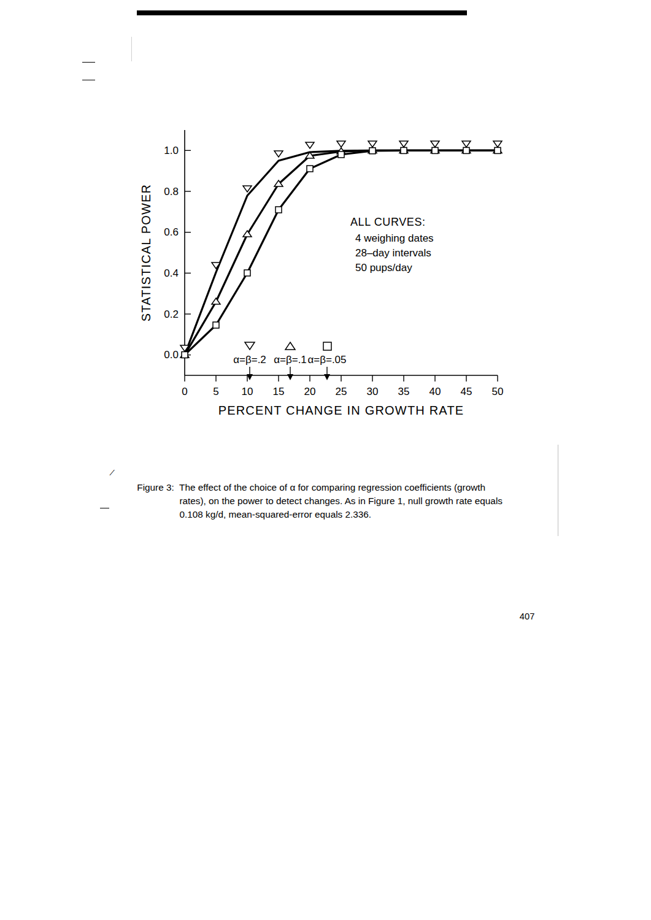Statistical power versus percent change in growth rate Three sigmoid curves rising from zero power at 0 percent change to 1.0 power by about 30 percent change. The alpha equals beta equals 0.2 curve (inverted triangles) rises fastest, followed by alpha equals beta equals 0.1 (triangles), then alpha equals beta equals 0.05 (squares). 0.0 0.2 0.4 0.6 0.8 1.0 0 5 10 15 20 25 30 35 40 45 50 STATISTICAL POWER PERCENT CHANGE IN GROWTH RATE ALL CURVES: 4 weighing dates 28–day intervals 50 pups/day α=β=.2 α=β=.1 α=β=.05
Figure 3: The effect of the choice of α for comparing regression coefficients (growth rates), on the power to detect changes. As in Figure 1, null growth rate equals 0.108 kg/d, mean-squared-error equals 2.336.
⁄
407